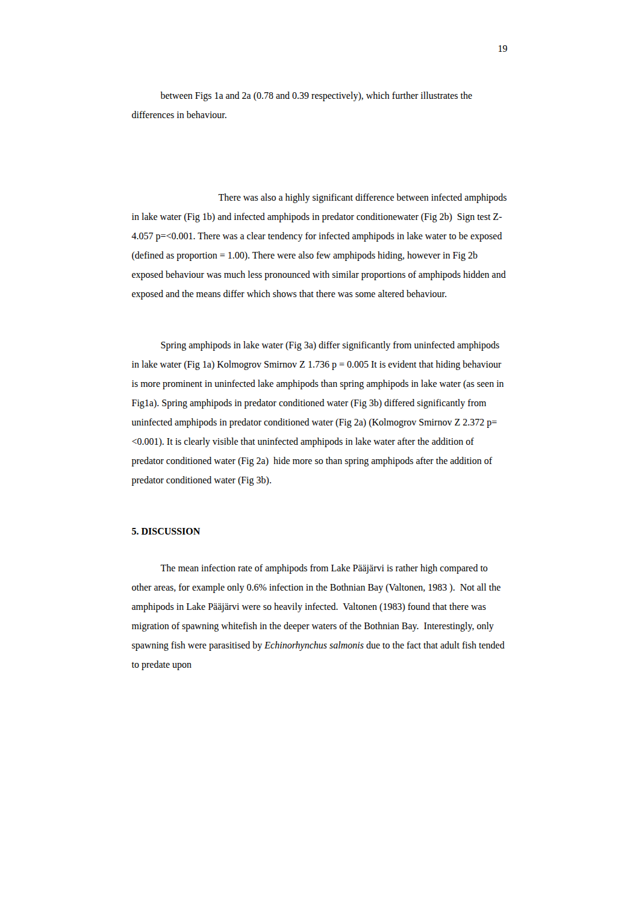19
between Figs 1a and 2a (0.78 and 0.39 respectively), which further illustrates the differences in behaviour.
There was also a highly significant difference between infected amphipods in lake water (Fig 1b) and infected amphipods in predator conditionewater (Fig 2b) Sign test Z-4.057 p=<0.001. There was a clear tendency for infected amphipods in lake water to be exposed (defined as proportion = 1.00). There were also few amphipods hiding, however in Fig 2b exposed behaviour was much less pronounced with similar proportions of amphipods hidden and exposed and the means differ which shows that there was some altered behaviour.
Spring amphipods in lake water (Fig 3a) differ significantly from uninfected amphipods in lake water (Fig 1a) Kolmogrov Smirnov Z 1.736 p = 0.005 It is evident that hiding behaviour is more prominent in uninfected lake amphipods than spring amphipods in lake water (as seen in Fig1a). Spring amphipods in predator conditioned water (Fig 3b) differed significantly from uninfected amphipods in predator conditioned water (Fig 2a) (Kolmogrov Smirnov Z 2.372 p= <0.001). It is clearly visible that uninfected amphipods in lake water after the addition of predator conditioned water (Fig 2a) hide more so than spring amphipods after the addition of predator conditioned water (Fig 3b).
5. DISCUSSION
The mean infection rate of amphipods from Lake Pääjärvi is rather high compared to other areas, for example only 0.6% infection in the Bothnian Bay (Valtonen, 1983 ). Not all the amphipods in Lake Pääjärvi were so heavily infected. Valtonen (1983) found that there was migration of spawning whitefish in the deeper waters of the Bothnian Bay. Interestingly, only spawning fish were parasitised by Echinorhynchus salmonis due to the fact that adult fish tended to predate upon